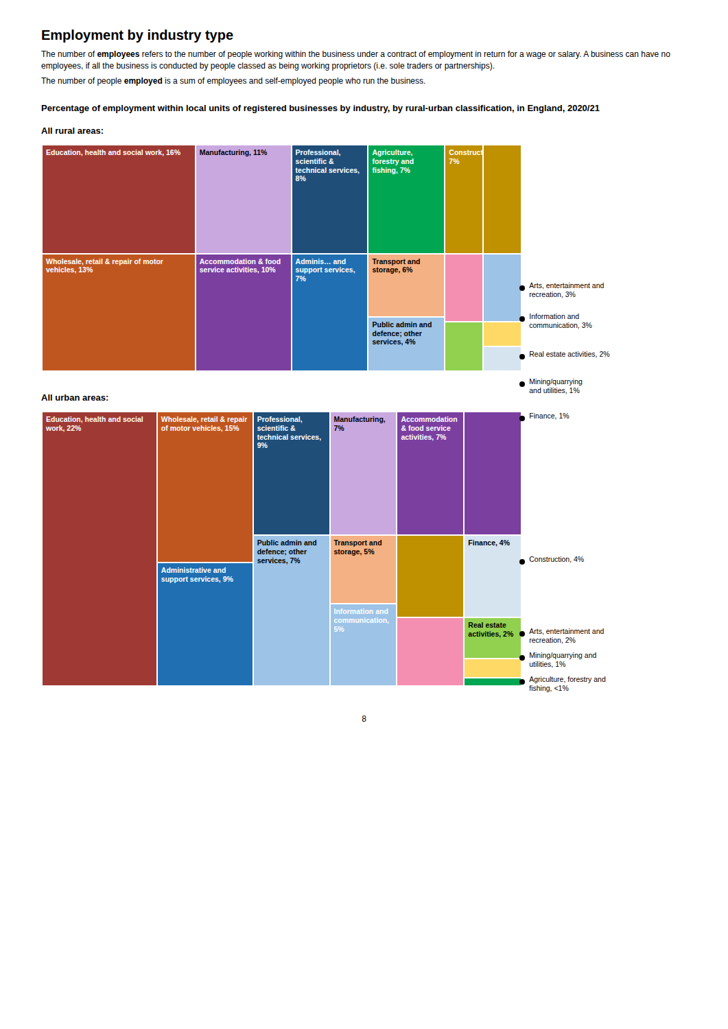Employment by industry type
The number of employees refers to the number of people working within the business under a contract of employment in return for a wage or salary. A business can have no employees, if all the business is conducted by people classed as being working proprietors (i.e. sole traders or partnerships).
The number of people employed is a sum of employees and self-employed people who run the business.
Percentage of employment within local units of registered businesses by industry, by rural-urban classification, in England, 2020/21
All rural areas:
Education, health and social work, 16%
Wholesale, retail & repair of motor vehicles, 13%
Manufacturing, 11%
Accommodation & food service activities, 10%
Professional, scientific & technical services, 8%
Adminis… and support services, 7%
Agriculture, forestry and fishing, 7%
Transport and storage, 6%
Public admin and defence; other services, 4%
Construction, 7%
Arts, entertainment and
recreation, 3%
Information and
communication, 3%
Real estate activities, 2%
Mining/quarrying
and utilities, 1%
Finance, 1%
All urban areas:
Education, health and social work, 22%
Wholesale, retail & repair of motor vehicles, 15%
Administrative and support services, 9%
Professional, scientific & technical services, 9%
Public admin and defence; other services, 7%
Manufacturing, 7%
Transport and storage, 5%
Information and communication, 5%
Accommodation & food service activities, 7%
Finance, 4%
Real estate activities, 2%
Construction, 4%
Arts, entertainment and
recreation, 2%
Mining/quarrying and
utilities, 1%
Agriculture, forestry and
fishing, <1%
8